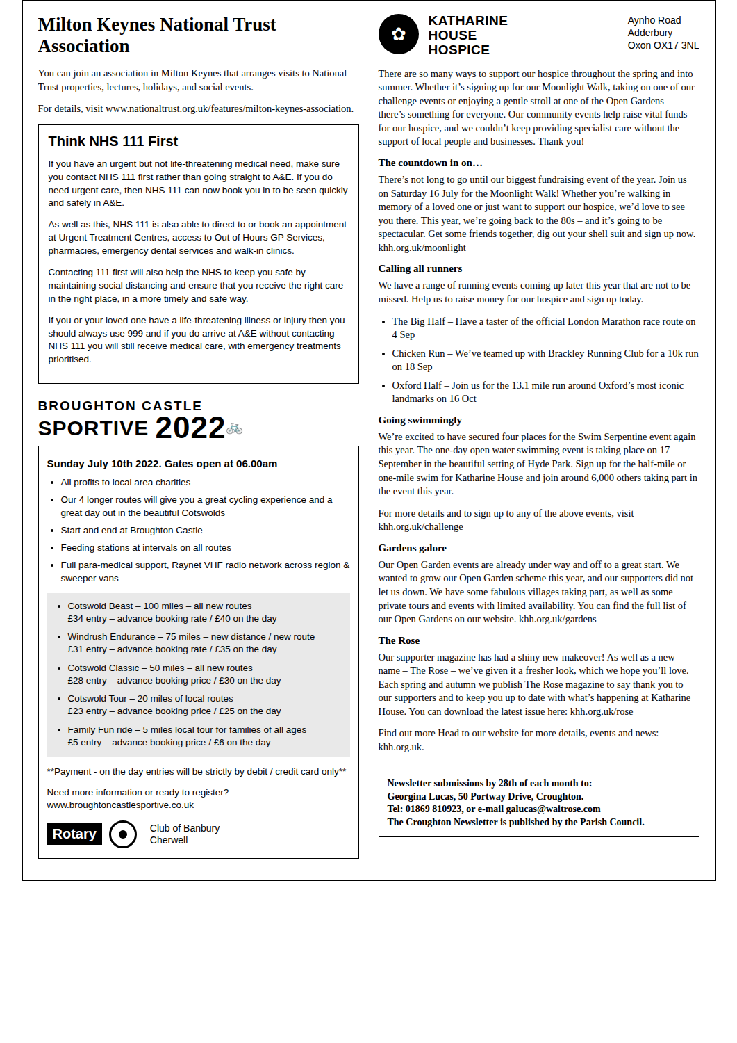Milton Keynes National Trust Association
You can join an association in Milton Keynes that arranges visits to National Trust properties, lectures, holidays, and social events.
For details, visit www.nationaltrust.org.uk/features/milton-keynes-association.
Think NHS 111 First
If you have an urgent but not life-threatening medical need, make sure you contact NHS 111 first rather than going straight to A&E. If you do need urgent care, then NHS 111 can now book you in to be seen quickly and safely in A&E.
As well as this, NHS 111 is also able to direct to or book an appointment at Urgent Treatment Centres, access to Out of Hours GP Services, pharmacies, emergency dental services and walk-in clinics.
Contacting 111 first will also help the NHS to keep you safe by maintaining social distancing and ensure that you receive the right care in the right place, in a more timely and safe way.
If you or your loved one have a life-threatening illness or injury then you should always use 999 and if you do arrive at A&E without contacting NHS 111 you will still receive medical care, with emergency treatments prioritised.
BROUGHTON CASTLE SPORTIVE 2022🚲
Sunday July 10th 2022. Gates open at 06.00am
All profits to local area charities
Our 4 longer routes will give you a great cycling experience and a great day out in the beautiful Cotswolds
Start and end at Broughton Castle
Feeding stations at intervals on all routes
Full para-medical support, Raynet VHF radio network across region & sweeper vans
Cotswold Beast – 100 miles – all new routes
£34 entry – advance booking rate / £40 on the day
Windrush Endurance – 75 miles – new distance / new route
£31 entry – advance booking rate / £35 on the day
Cotswold Classic – 50 miles – all new routes
£28 entry – advance booking price / £30 on the day
Cotswold Tour – 20 miles of local routes
£23 entry – advance booking price / £25 on the day
Family Fun ride – 5 miles local tour for families of all ages
£5 entry – advance booking price / £6 on the day
**Payment - on the day entries will be strictly by debit / credit card only**
Need more information or ready to register?
www.broughtoncastlesportive.co.uk
Rotary Club of Banbury
Cherwell
✿
KATHARINE
HOUSE
HOSPICE
Aynho Road
Adderbury
Oxon OX17 3NL
There are so many ways to support our hospice throughout the spring and into summer. Whether it’s signing up for our Moonlight Walk, taking on one of our challenge events or enjoying a gentle stroll at one of the Open Gardens – there’s something for everyone. Our community events help raise vital funds for our hospice, and we couldn’t keep providing specialist care without the support of local people and businesses. Thank you!
The countdown in on…
There’s not long to go until our biggest fundraising event of the year. Join us on Saturday 16 July for the Moonlight Walk! Whether you’re walking in memory of a loved one or just want to support our hospice, we’d love to see you there. This year, we’re going back to the 80s – and it’s going to be spectacular. Get some friends together, dig out your shell suit and sign up now. khh.org.uk/moonlight
Calling all runners
We have a range of running events coming up later this year that are not to be missed. Help us to raise money for our hospice and sign up today.
The Big Half – Have a taster of the official London Marathon race route on 4 Sep
Chicken Run – We’ve teamed up with Brackley Running Club for a 10k run on 18 Sep
Oxford Half – Join us for the 13.1 mile run around Oxford’s most iconic landmarks on 16 Oct
Going swimmingly
We’re excited to have secured four places for the Swim Serpentine event again this year. The one-day open water swimming event is taking place on 17 September in the beautiful setting of Hyde Park. Sign up for the half-mile or one-mile swim for Katharine House and join around 6,000 others taking part in the event this year.
For more details and to sign up to any of the above events, visit khh.org.uk/challenge
Gardens galore
Our Open Garden events are already under way and off to a great start. We wanted to grow our Open Garden scheme this year, and our supporters did not let us down. We have some fabulous villages taking part, as well as some private tours and events with limited availability. You can find the full list of our Open Gardens on our website. khh.org.uk/gardens
The Rose
Our supporter magazine has had a shiny new makeover! As well as a new name – The Rose – we’ve given it a fresher look, which we hope you’ll love. Each spring and autumn we publish The Rose magazine to say thank you to our supporters and to keep you up to date with what’s happening at Katharine House. You can download the latest issue here: khh.org.uk/rose
Find out more Head to our website for more details, events and news: khh.org.uk.
Newsletter submissions by 28th of each month to:
Georgina Lucas, 50 Portway Drive, Croughton.
Tel: 01869 810923, or e-mail galucas@waitrose.com
The Croughton Newsletter is published by the Parish Council.